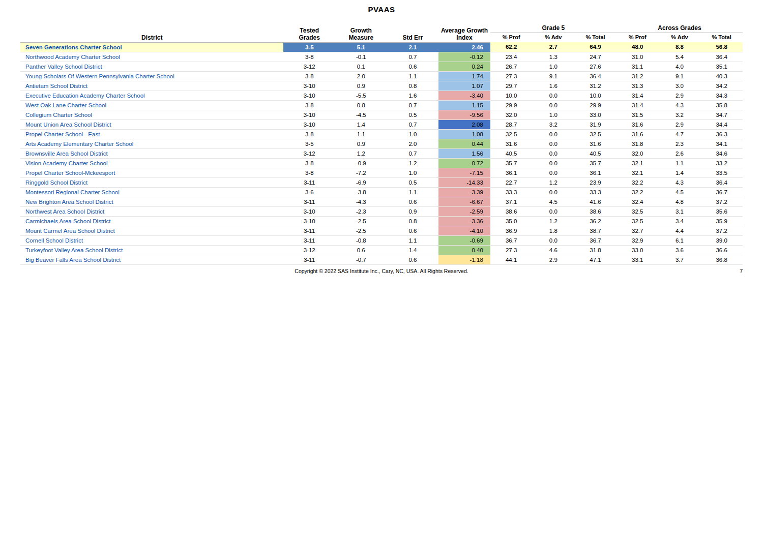PVAAS
| District | Tested Grades | Growth Measure | Std Err | Average Growth Index | Grade 5 | Across Grades |
| --- | --- | --- | --- | --- | --- | --- |
| % Prof | % Adv | % Total | % Prof | % Adv | % Total |
| Seven Generations Charter School | 3-5 | 5.1 | 2.1 | 2.46 | 62.2 | 2.7 | 64.9 | 48.0 | 8.8 | 56.8 |
| Northwood Academy Charter School | 3-8 | -0.1 | 0.7 | -0.12 | 23.4 | 1.3 | 24.7 | 31.0 | 5.4 | 36.4 |
| Panther Valley School District | 3-12 | 0.1 | 0.6 | 0.24 | 26.7 | 1.0 | 27.6 | 31.1 | 4.0 | 35.1 |
| Young Scholars Of Western Pennsylvania Charter School | 3-8 | 2.0 | 1.1 | 1.74 | 27.3 | 9.1 | 36.4 | 31.2 | 9.1 | 40.3 |
| Antietam School District | 3-10 | 0.9 | 0.8 | 1.07 | 29.7 | 1.6 | 31.2 | 31.3 | 3.0 | 34.2 |
| Executive Education Academy Charter School | 3-10 | -5.5 | 1.6 | -3.40 | 10.0 | 0.0 | 10.0 | 31.4 | 2.9 | 34.3 |
| West Oak Lane Charter School | 3-8 | 0.8 | 0.7 | 1.15 | 29.9 | 0.0 | 29.9 | 31.4 | 4.3 | 35.8 |
| Collegium Charter School | 3-10 | -4.5 | 0.5 | -9.56 | 32.0 | 1.0 | 33.0 | 31.5 | 3.2 | 34.7 |
| Mount Union Area School District | 3-10 | 1.4 | 0.7 | 2.08 | 28.7 | 3.2 | 31.9 | 31.6 | 2.9 | 34.4 |
| Propel Charter School - East | 3-8 | 1.1 | 1.0 | 1.08 | 32.5 | 0.0 | 32.5 | 31.6 | 4.7 | 36.3 |
| Arts Academy Elementary Charter School | 3-5 | 0.9 | 2.0 | 0.44 | 31.6 | 0.0 | 31.6 | 31.8 | 2.3 | 34.1 |
| Brownsville Area School District | 3-12 | 1.2 | 0.7 | 1.56 | 40.5 | 0.0 | 40.5 | 32.0 | 2.6 | 34.6 |
| Vision Academy Charter School | 3-8 | -0.9 | 1.2 | -0.72 | 35.7 | 0.0 | 35.7 | 32.1 | 1.1 | 33.2 |
| Propel Charter School-Mckeesport | 3-8 | -7.2 | 1.0 | -7.15 | 36.1 | 0.0 | 36.1 | 32.1 | 1.4 | 33.5 |
| Ringgold School District | 3-11 | -6.9 | 0.5 | -14.33 | 22.7 | 1.2 | 23.9 | 32.2 | 4.3 | 36.4 |
| Montessori Regional Charter School | 3-6 | -3.8 | 1.1 | -3.39 | 33.3 | 0.0 | 33.3 | 32.2 | 4.5 | 36.7 |
| New Brighton Area School District | 3-11 | -4.3 | 0.6 | -6.67 | 37.1 | 4.5 | 41.6 | 32.4 | 4.8 | 37.2 |
| Northwest Area School District | 3-10 | -2.3 | 0.9 | -2.59 | 38.6 | 0.0 | 38.6 | 32.5 | 3.1 | 35.6 |
| Carmichaels Area School District | 3-10 | -2.5 | 0.8 | -3.36 | 35.0 | 1.2 | 36.2 | 32.5 | 3.4 | 35.9 |
| Mount Carmel Area School District | 3-11 | -2.5 | 0.6 | -4.10 | 36.9 | 1.8 | 38.7 | 32.7 | 4.4 | 37.2 |
| Cornell School District | 3-11 | -0.8 | 1.1 | -0.69 | 36.7 | 0.0 | 36.7 | 32.9 | 6.1 | 39.0 |
| Turkeyfoot Valley Area School District | 3-12 | 0.6 | 1.4 | 0.40 | 27.3 | 4.6 | 31.8 | 33.0 | 3.6 | 36.6 |
| Big Beaver Falls Area School District | 3-11 | -0.7 | 0.6 | -1.18 | 44.1 | 2.9 | 47.1 | 33.1 | 3.7 | 36.8 |
Copyright © 2022 SAS Institute Inc., Cary, NC, USA. All Rights Reserved. 7